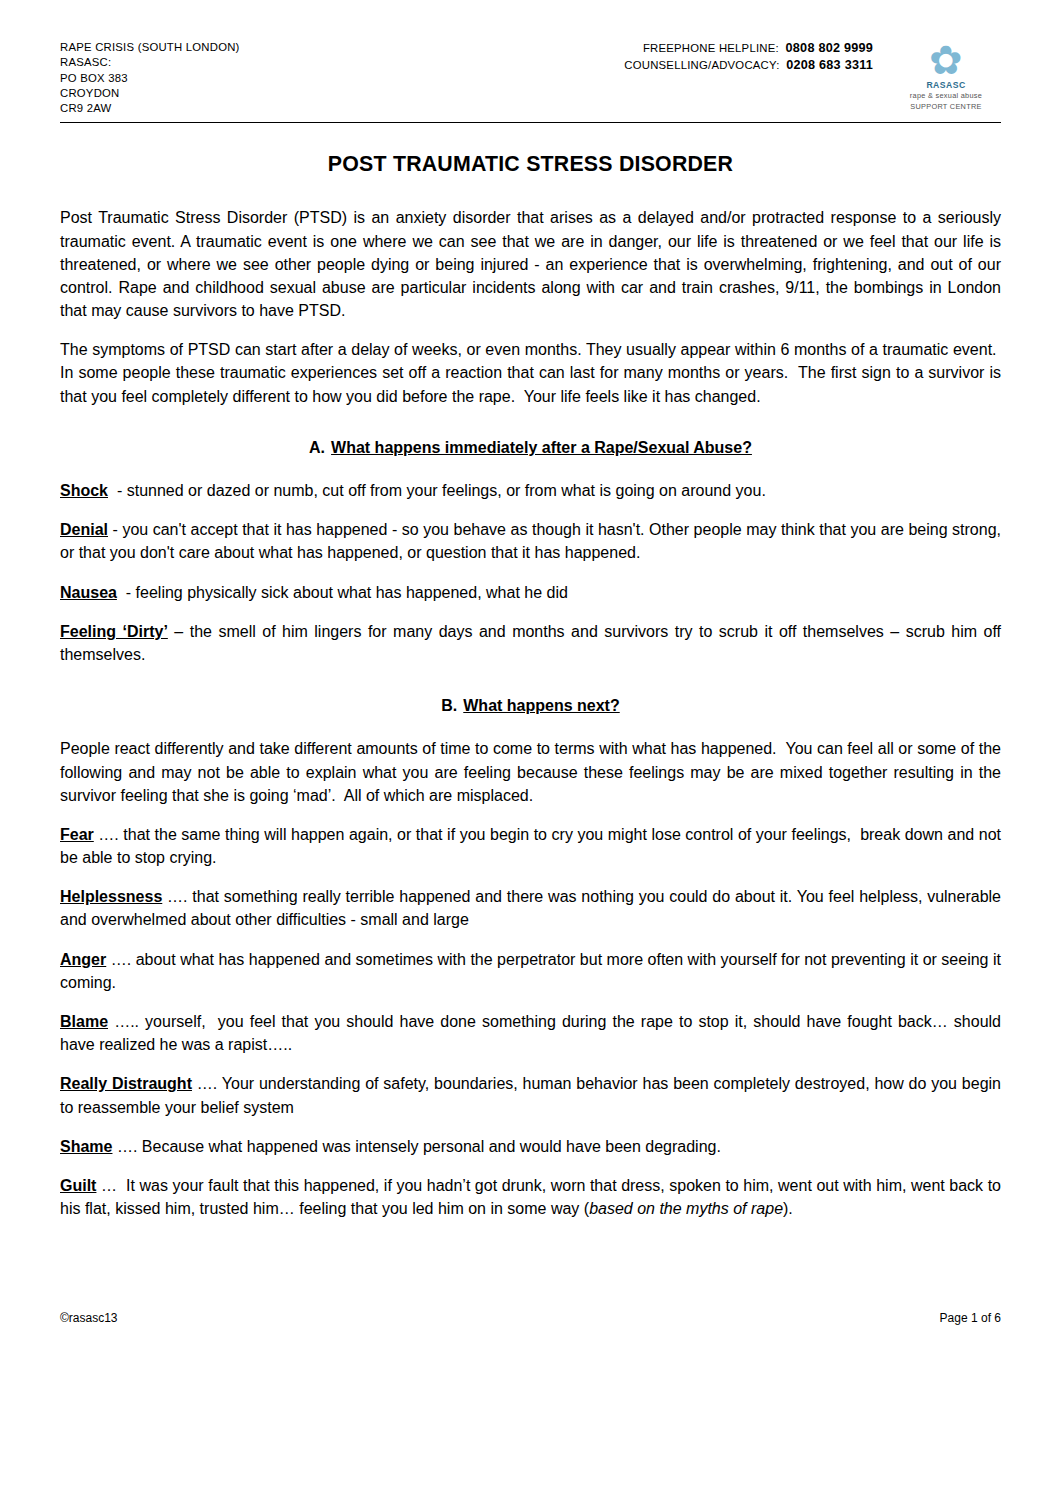Rape Crisis (South London)
RASASC:
PO Box 383
Croydon
CR9 2AW
Freephone Helpline: 0808 802 9999
Counselling/advocacy: 0208 683 3311
✿ RASASC
rape & sexual abuse
SUPPORT CENTRE
POST TRAUMATIC STRESS DISORDER
Post Traumatic Stress Disorder (PTSD) is an anxiety disorder that arises as a delayed and/or protracted response to a seriously traumatic event. A traumatic event is one where we can see that we are in danger, our life is threatened or we feel that our life is threatened, or where we see other people dying or being injured - an experience that is overwhelming, frightening, and out of our control. Rape and childhood sexual abuse are particular incidents along with car and train crashes, 9/11, the bombings in London that may cause survivors to have PTSD.
The symptoms of PTSD can start after a delay of weeks, or even months. They usually appear within 6 months of a traumatic event. In some people these traumatic experiences set off a reaction that can last for many months or years. The first sign to a survivor is that you feel completely different to how you did before the rape. Your life feels like it has changed.
A. What happens immediately after a Rape/Sexual Abuse?
Shock - stunned or dazed or numb, cut off from your feelings, or from what is going on around you.
Denial - you can't accept that it has happened - so you behave as though it hasn't. Other people may think that you are being strong, or that you don't care about what has happened, or question that it has happened.
Nausea - feeling physically sick about what has happened, what he did
Feeling ‘Dirty’ – the smell of him lingers for many days and months and survivors try to scrub it off themselves – scrub him off themselves.
B. What happens next?
People react differently and take different amounts of time to come to terms with what has happened. You can feel all or some of the following and may not be able to explain what you are feeling because these feelings may be are mixed together resulting in the survivor feeling that she is going ‘mad’. All of which are misplaced.
Fear …. that the same thing will happen again, or that if you begin to cry you might lose control of your feelings, break down and not be able to stop crying.
Helplessness …. that something really terrible happened and there was nothing you could do about it. You feel helpless, vulnerable and overwhelmed about other difficulties - small and large
Anger …. about what has happened and sometimes with the perpetrator but more often with yourself for not preventing it or seeing it coming.
Blame ….. yourself, you feel that you should have done something during the rape to stop it, should have fought back… should have realized he was a rapist…..
Really Distraught …. Your understanding of safety, boundaries, human behavior has been completely destroyed, how do you begin to reassemble your belief system
Shame …. Because what happened was intensely personal and would have been degrading.
Guilt … It was your fault that this happened, if you hadn’t got drunk, worn that dress, spoken to him, went out with him, went back to his flat, kissed him, trusted him… feeling that you led him on in some way (based on the myths of rape).
©rasasc13
Page 1 of 6